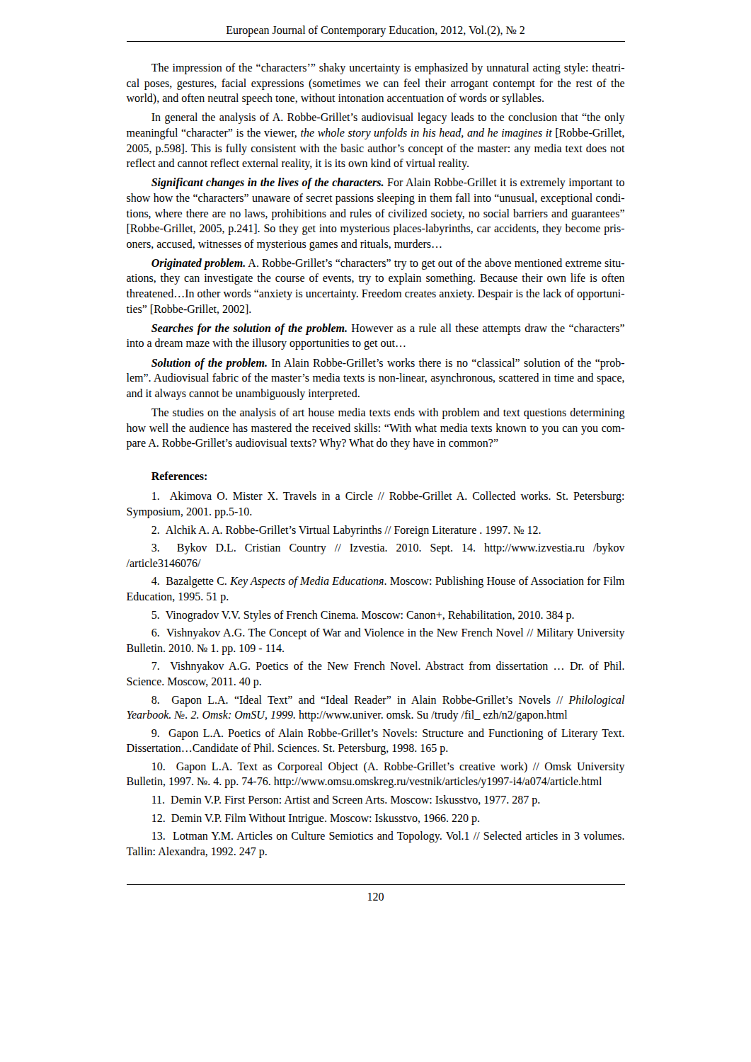European Journal of Contemporary Education, 2012, Vol.(2), № 2
The impression of the “characters’” shaky uncertainty is emphasized by unnatural acting style: theatrical poses, gestures, facial expressions (sometimes we can feel their arrogant contempt for the rest of the world), and often neutral speech tone, without intonation accentuation of words or syllables.
In general the analysis of A. Robbe-Grillet’s audiovisual legacy leads to the conclusion that “the only meaningful “character” is the viewer, the whole story unfolds in his head, and he imagines it [Robbe-Grillet, 2005, p.598]. This is fully consistent with the basic author’s concept of the master: any media text does not reflect and cannot reflect external reality, it is its own kind of virtual reality.
Significant changes in the lives of the characters. For Alain Robbe-Grillet it is extremely important to show how the “characters” unaware of secret passions sleeping in them fall into “unusual, exceptional conditions, where there are no laws, prohibitions and rules of civilized society, no social barriers and guarantees” [Robbe-Grillet, 2005, p.241]. So they get into mysterious places-labyrinths, car accidents, they become prisoners, accused, witnesses of mysterious games and rituals, murders…
Originated problem. A. Robbe-Grillet’s “characters” try to get out of the above mentioned extreme situations, they can investigate the course of events, try to explain something. Because their own life is often threatened…In other words “anxiety is uncertainty. Freedom creates anxiety. Despair is the lack of opportunities” [Robbe-Grillet, 2002].
Searches for the solution of the problem. However as a rule all these attempts draw the “characters” into a dream maze with the illusory opportunities to get out…
Solution of the problem. In Alain Robbe-Grillet’s works there is no “classical” solution of the “problem”. Audiovisual fabric of the master’s media texts is non-linear, asynchronous, scattered in time and space, and it always cannot be unambiguously interpreted.
The studies on the analysis of art house media texts ends with problem and text questions determining how well the audience has mastered the received skills: “With what media texts known to you can you compare A. Robbe-Grillet’s audiovisual texts? Why? What do they have in common?”
References:
Akimova O. Mister X. Travels in a Circle // Robbe-Grillet A. Collected works. St. Petersburg: Symposium, 2001. pp.5-10.
Alchik A. A. Robbe-Grillet’s Virtual Labyrinths // Foreign Literature . 1997. № 12.
Bykov D.L. Cristian Country // Izvestia. 2010. Sept. 14. http://www.izvestia.ru /bykov /article3146076/
Bazalgette C. Key Aspects of Media Educationя. Moscow: Publishing House of Association for Film Education, 1995. 51 p.
Vinogradov V.V. Styles of French Cinema. Moscow: Canon+, Rehabilitation, 2010. 384 p.
Vishnyakov A.G. The Concept of War and Violence in the New French Novel // Military University Bulletin. 2010. № 1. pp. 109 - 114.
Vishnyakov A.G. Poetics of the New French Novel. Abstract from dissertation … Dr. of Phil. Science. Moscow, 2011. 40 p.
Gapon L.A. “Ideal Text” and “Ideal Reader” in Alain Robbe-Grillet’s Novels // Philological Yearbook. №. 2. Omsk: OmSU, 1999. http://www.univer. omsk. Su /trudy /fil_ ezh/n2/gapon.html
Gapon L.A. Poetics of Alain Robbe-Grillet’s Novels: Structure and Functioning of Literary Text. Dissertation…Candidate of Phil. Sciences. St. Petersburg, 1998. 165 p.
Gapon L.A. Text as Corporeal Object (A. Robbe-Grillet’s creative work) // Omsk University Bulletin, 1997. №. 4. pp. 74-76. http://www.omsu.omskreg.ru/vestnik/articles/y1997-i4/a074/article.html
Demin V.P. First Person: Artist and Screen Arts. Moscow: Iskusstvo, 1977. 287 p.
Demin V.P. Film Without Intrigue. Moscow: Iskusstvo, 1966. 220 p.
Lotman Y.M. Articles on Culture Semiotics and Topology. Vol.1 // Selected articles in 3 volumes. Tallin: Alexandra, 1992. 247 p.
120